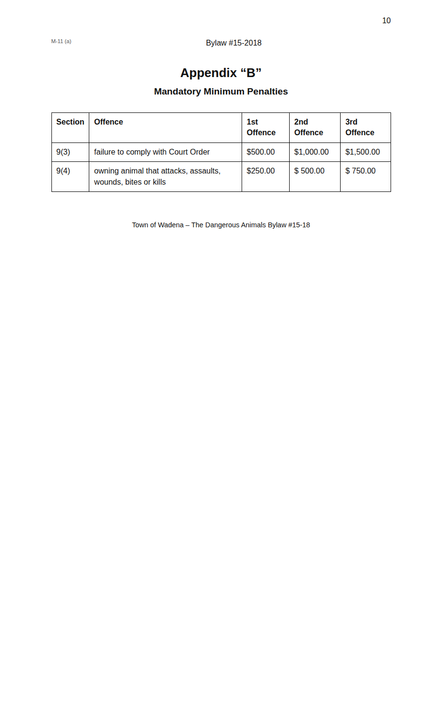10
M-11 (a) Bylaw #15-2018
Appendix “B”
Mandatory Minimum Penalties
| Section | Offence | 1st Offence | 2nd Offence | 3rd Offence |
| --- | --- | --- | --- | --- |
| 9(3) | failure to comply with Court Order | $500.00 | $1,000.00 | $1,500.00 |
| 9(4) | owning animal that attacks, assaults, wounds, bites or kills | $250.00 | $ 500.00 | $ 750.00 |
Town of Wadena – The Dangerous Animals Bylaw #15-18